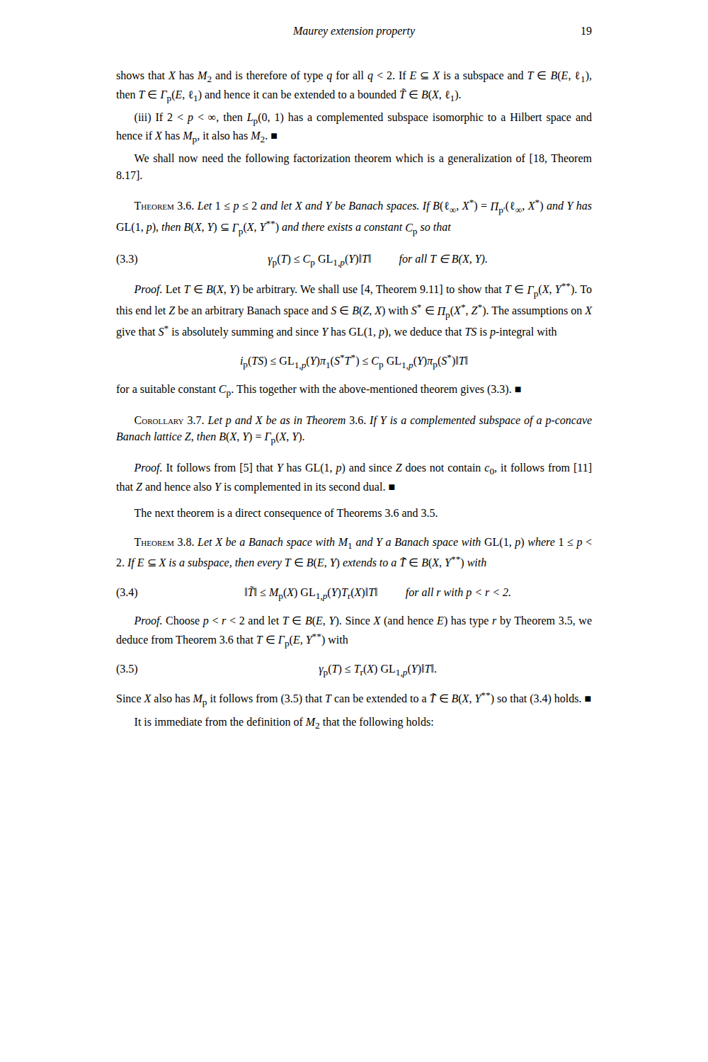Maurey extension property 19
shows that X has M2 and is therefore of type q for all q < 2. If E ⊆ X is a subspace and T ∈ B(E, ℓ1), then T ∈ Γp(E, ℓ1) and hence it can be extended to a bounded T̃ ∈ B(X, ℓ1).
(iii) If 2 < p < ∞, then Lp(0, 1) has a complemented subspace isomorphic to a Hilbert space and hence if X has Mp, it also has M2. ■
We shall now need the following factorization theorem which is a generalization of [18, Theorem 8.17].
Theorem 3.6. Let 1 ≤ p ≤ 2 and let X and Y be Banach spaces. If B(ℓ∞, X*) = Πp′(ℓ∞, X*) and Y has GL(1, p), then B(X, Y) ⊆ Γp(X, Y**) and there exists a constant Cp so that
(3.3) γp(T) ≤ Cp GL1,p(Y)‖T‖ for all T ∈ B(X, Y).
Proof. Let T ∈ B(X, Y) be arbitrary. We shall use [4, Theorem 9.11] to show that T ∈ Γp(X, Y**). To this end let Z be an arbitrary Banach space and S ∈ B(Z, X) with S* ∈ Πp(X*, Z*). The assumptions on X give that S* is absolutely summing and since Y has GL(1, p), we deduce that TS is p-integral with
ip(TS) ≤ GL1,p(Y)π1(S*T*) ≤ Cp GL1,p(Y)πp(S*)‖T‖
for a suitable constant Cp. This together with the above-mentioned theorem gives (3.3). ■
Corollary 3.7. Let p and X be as in Theorem 3.6. If Y is a complemented subspace of a p-concave Banach lattice Z, then B(X, Y) = Γp(X, Y).
Proof. It follows from [5] that Y has GL(1, p) and since Z does not contain c0, it follows from [11] that Z and hence also Y is complemented in its second dual. ■
The next theorem is a direct consequence of Theorems 3.6 and 3.5.
Theorem 3.8. Let X be a Banach space with M1 and Y a Banach space with GL(1, p) where 1 ≤ p < 2. If E ⊆ X is a subspace, then every T ∈ B(E, Y) extends to a T̃ ∈ B(X, Y**) with
(3.4) ‖T̃‖ ≤ Mp(X) GL1,p(Y)Tr(X)‖T‖ for all r with p < r < 2.
Proof. Choose p < r < 2 and let T ∈ B(E, Y). Since X (and hence E) has type r by Theorem 3.5, we deduce from Theorem 3.6 that T ∈ Γp(E, Y**) with
(3.5) γp(T) ≤ Tr(X) GL1,p(Y)‖T‖.
Since X also has Mp it follows from (3.5) that T can be extended to a T̃ ∈ B(X, Y**) so that (3.4) holds. ■
It is immediate from the definition of M2 that the following holds: